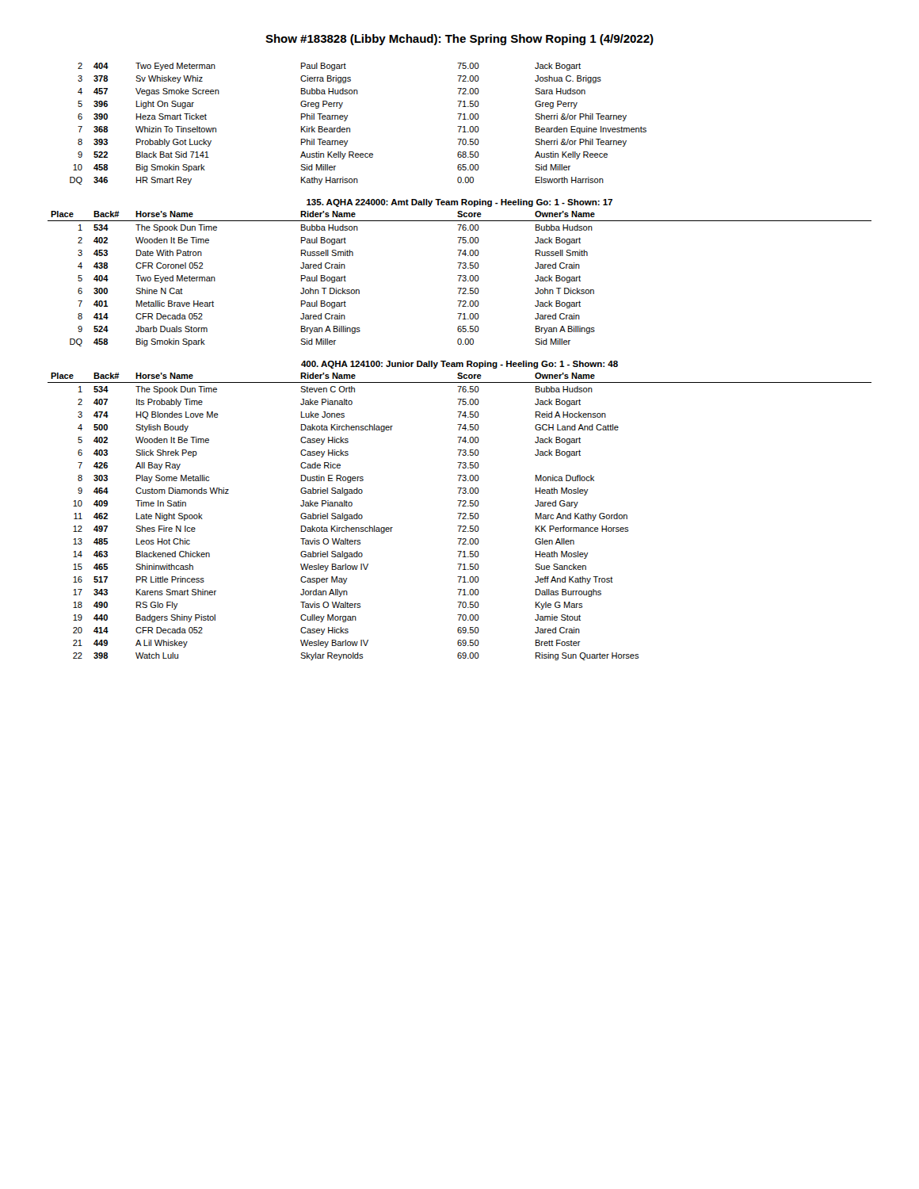Show #183828 (Libby Mchaud): The Spring Show Roping 1 (4/9/2022)
| 2 | 404 | Two Eyed Meterman | Paul Bogart | 75.00 | Jack Bogart |
| 3 | 378 | Sv Whiskey Whiz | Cierra Briggs | 72.00 | Joshua C. Briggs |
| 4 | 457 | Vegas Smoke Screen | Bubba Hudson | 72.00 | Sara Hudson |
| 5 | 396 | Light On Sugar | Greg Perry | 71.50 | Greg Perry |
| 6 | 390 | Heza Smart Ticket | Phil Tearney | 71.00 | Sherri &/or Phil Tearney |
| 7 | 368 | Whizin To Tinseltown | Kirk Bearden | 71.00 | Bearden Equine Investments |
| 8 | 393 | Probably Got Lucky | Phil Tearney | 70.50 | Sherri &/or Phil Tearney |
| 9 | 522 | Black Bat Sid 7141 | Austin Kelly Reece | 68.50 | Austin Kelly Reece |
| 10 | 458 | Big Smokin Spark | Sid Miller | 65.00 | Sid Miller |
| DQ | 346 | HR Smart Rey | Kathy Harrison | 0.00 | Elsworth Harrison |
135. AQHA 224000: Amt Dally Team Roping - Heeling Go: 1 - Shown: 17
| Place | Back# | Horse's Name | Rider's Name | Score | Owner's Name |
| --- | --- | --- | --- | --- | --- |
| 1 | 534 | The Spook Dun Time | Bubba Hudson | 76.00 | Bubba Hudson |
| 2 | 402 | Wooden It Be Time | Paul Bogart | 75.00 | Jack Bogart |
| 3 | 453 | Date With Patron | Russell Smith | 74.00 | Russell Smith |
| 4 | 438 | CFR Coronel 052 | Jared Crain | 73.50 | Jared Crain |
| 5 | 404 | Two Eyed Meterman | Paul Bogart | 73.00 | Jack Bogart |
| 6 | 300 | Shine N Cat | John T Dickson | 72.50 | John T Dickson |
| 7 | 401 | Metallic Brave Heart | Paul Bogart | 72.00 | Jack Bogart |
| 8 | 414 | CFR Decada 052 | Jared Crain | 71.00 | Jared Crain |
| 9 | 524 | Jbarb Duals Storm | Bryan A Billings | 65.50 | Bryan A Billings |
| DQ | 458 | Big Smokin Spark | Sid Miller | 0.00 | Sid Miller |
400. AQHA 124100: Junior Dally Team Roping - Heeling Go: 1 - Shown: 48
| Place | Back# | Horse's Name | Rider's Name | Score | Owner's Name |
| --- | --- | --- | --- | --- | --- |
| 1 | 534 | The Spook Dun Time | Steven C Orth | 76.50 | Bubba Hudson |
| 2 | 407 | Its Probably Time | Jake Pianalto | 75.00 | Jack Bogart |
| 3 | 474 | HQ Blondes Love Me | Luke Jones | 74.50 | Reid A Hockenson |
| 4 | 500 | Stylish Boudy | Dakota Kirchenschlager | 74.50 | GCH Land And Cattle |
| 5 | 402 | Wooden It Be Time | Casey Hicks | 74.00 | Jack Bogart |
| 6 | 403 | Slick Shrek Pep | Casey Hicks | 73.50 | Jack Bogart |
| 7 | 426 | All Bay Ray | Cade Rice | 73.50 | |
| 8 | 303 | Play Some Metallic | Dustin E Rogers | 73.00 | Monica Duflock |
| 9 | 464 | Custom Diamonds Whiz | Gabriel Salgado | 73.00 | Heath Mosley |
| 10 | 409 | Time In Satin | Jake Pianalto | 72.50 | Jared Gary |
| 11 | 462 | Late Night Spook | Gabriel Salgado | 72.50 | Marc And Kathy Gordon |
| 12 | 497 | Shes Fire N Ice | Dakota Kirchenschlager | 72.50 | KK Performance Horses |
| 13 | 485 | Leos Hot Chic | Tavis O Walters | 72.00 | Glen Allen |
| 14 | 463 | Blackened Chicken | Gabriel Salgado | 71.50 | Heath Mosley |
| 15 | 465 | Shininwithcash | Wesley Barlow IV | 71.50 | Sue Sancken |
| 16 | 517 | PR Little Princess | Casper May | 71.00 | Jeff And Kathy Trost |
| 17 | 343 | Karens Smart Shiner | Jordan Allyn | 71.00 | Dallas Burroughs |
| 18 | 490 | RS Glo Fly | Tavis O Walters | 70.50 | Kyle G Mars |
| 19 | 440 | Badgers Shiny Pistol | Culley Morgan | 70.00 | Jamie Stout |
| 20 | 414 | CFR Decada 052 | Casey Hicks | 69.50 | Jared Crain |
| 21 | 449 | A Lil Whiskey | Wesley Barlow IV | 69.50 | Brett Foster |
| 22 | 398 | Watch Lulu | Skylar Reynolds | 69.00 | Rising Sun Quarter Horses |